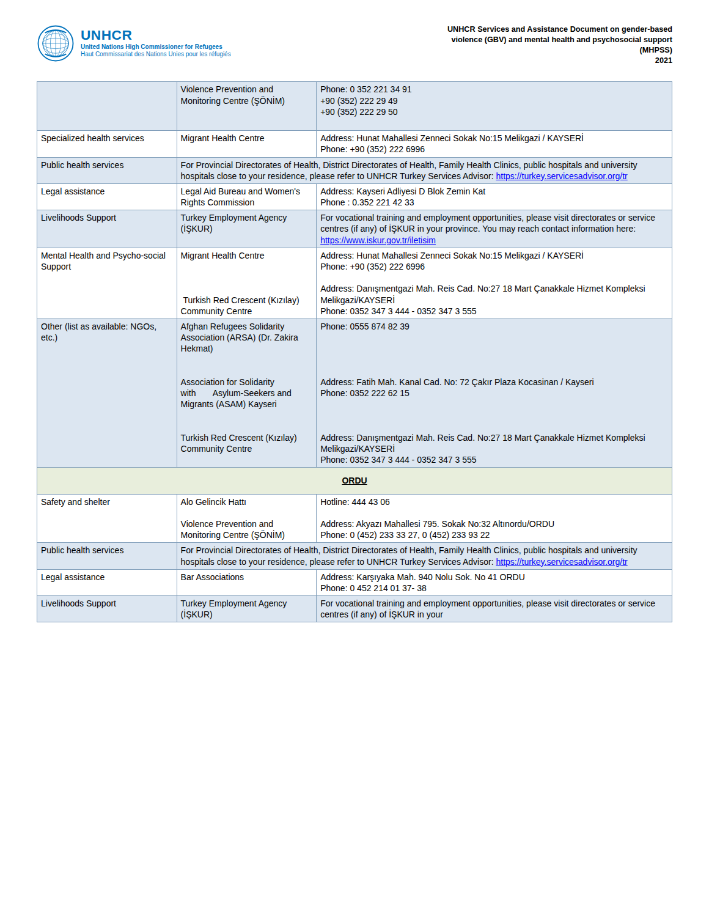UNHCR United Nations High Commissioner for Refugees Haut Commissariat des Nations Unies pour les réfugiés
UNHCR Services and Assistance Document on gender-based
violence (GBV) and mental health and psychosocial support
(MHPSS)
2021
| | Violence Prevention and Monitoring Centre (ŞÖNİM) | Phone: 0 352 221 34 91 +90 (352) 222 29 49 +90 (352) 222 29 50 |
| Specialized health services | Migrant Health Centre | Address: Hunat Mahallesi Zenneci Sokak No:15 Melikgazi / KAYSERİ Phone: +90 (352) 222 6996 |
| Public health services | For Provincial Directorates of Health, District Directorates of Health, Family Health Clinics, public hospitals and university hospitals close to your residence, please refer to UNHCR Turkey Services Advisor: https://turkey.servicesadvisor.org/tr |
| Legal assistance | Legal Aid Bureau and Women's Rights Commission | Address: Kayseri Adliyesi D Blok Zemin Kat Phone : 0.352 221 42 33 |
| Livelihoods Support | Turkey Employment Agency (İŞKUR) | For vocational training and employment opportunities, please visit directorates or service centres (if any) of İŞKUR in your province. You may reach contact information here: https://www.iskur.gov.tr/iletisim |
| Mental Health and Psycho-social Support | Migrant Health Centre Turkish Red Crescent (Kızılay) Community Centre | Address: Hunat Mahallesi Zenneci Sokak No:15 Melikgazi / KAYSERİ Phone: +90 (352) 222 6996 Address: Danışmentgazi Mah. Reis Cad. No:27 18 Mart Çanakkale Hizmet Kompleksi Melikgazi/KAYSERİ Phone: 0352 347 3 444 - 0352 347 3 555 |
| Other (list as available: NGOs, etc.) | Afghan Refugees Solidarity Association (ARSA) (Dr. Zakira Hekmat) Association for Solidarity with Asylum-Seekers and Migrants (ASAM) Kayseri Turkish Red Crescent (Kızılay) Community Centre | Phone: 0555 874 82 39 Address: Fatih Mah. Kanal Cad. No: 72 Çakır Plaza Kocasinan / Kayseri Phone: 0352 222 62 15 Address: Danışmentgazi Mah. Reis Cad. No:27 18 Mart Çanakkale Hizmet Kompleksi Melikgazi/KAYSERİ Phone: 0352 347 3 444 - 0352 347 3 555 |
| ORDU |
| Safety and shelter | Alo Gelincik Hattı Violence Prevention and Monitoring Centre (ŞÖNİM) | Hotline: 444 43 06 Address: Akyazı Mahallesi 795. Sokak No:32 Altınordu/ORDU Phone: 0 (452) 233 33 27, 0 (452) 233 93 22 |
| Public health services | For Provincial Directorates of Health, District Directorates of Health, Family Health Clinics, public hospitals and university hospitals close to your residence, please refer to UNHCR Turkey Services Advisor: https://turkey.servicesadvisor.org/tr |
| Legal assistance | Bar Associations | Address: Karşıyaka Mah. 940 Nolu Sok. No 41 ORDU Phone: 0 452 214 01 37- 38 |
| Livelihoods Support | Turkey Employment Agency (İŞKUR) | For vocational training and employment opportunities, please visit directorates or service centres (if any) of İŞKUR in your |